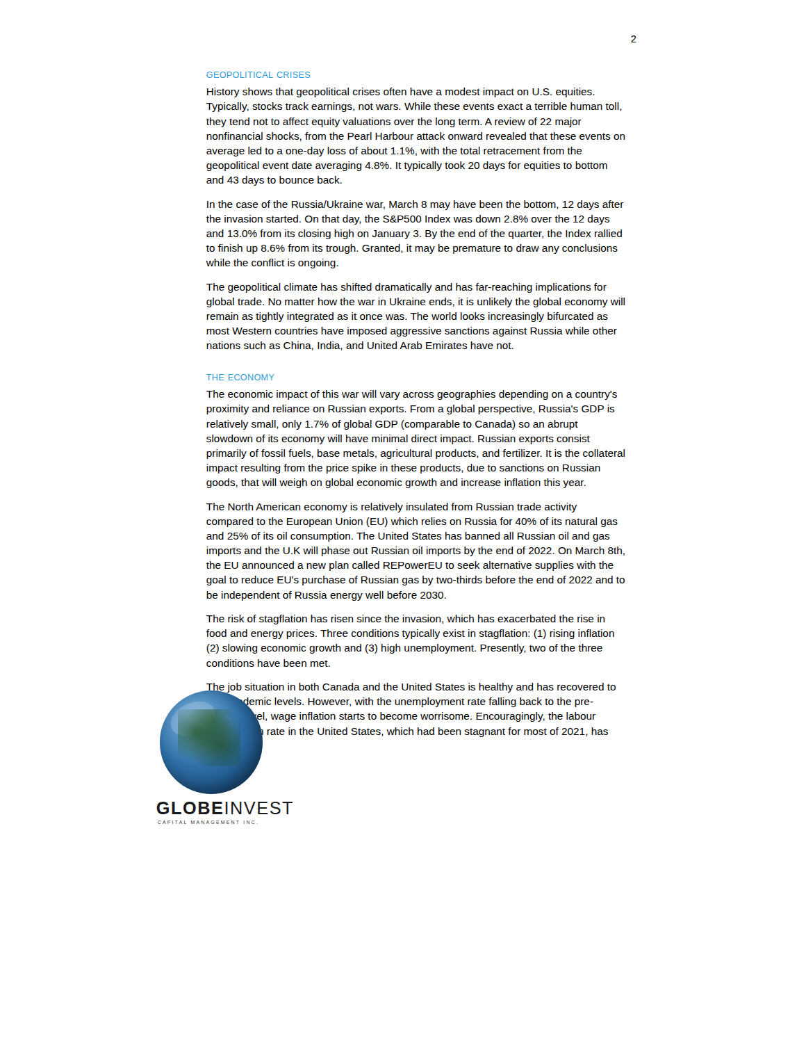2
GEOPOLITICAL CRISES
History shows that geopolitical crises often have a modest impact on U.S. equities. Typically, stocks track earnings, not wars. While these events exact a terrible human toll, they tend not to affect equity valuations over the long term. A review of 22 major nonfinancial shocks, from the Pearl Harbour attack onward revealed that these events on average led to a one-day loss of about 1.1%, with the total retracement from the geopolitical event date averaging 4.8%. It typically took 20 days for equities to bottom and 43 days to bounce back.
In the case of the Russia/Ukraine war, March 8 may have been the bottom, 12 days after the invasion started. On that day, the S&P500 Index was down 2.8% over the 12 days and 13.0% from its closing high on January 3. By the end of the quarter, the Index rallied to finish up 8.6% from its trough. Granted, it may be premature to draw any conclusions while the conflict is ongoing.
The geopolitical climate has shifted dramatically and has far-reaching implications for global trade. No matter how the war in Ukraine ends, it is unlikely the global economy will remain as tightly integrated as it once was. The world looks increasingly bifurcated as most Western countries have imposed aggressive sanctions against Russia while other nations such as China, India, and United Arab Emirates have not.
THE ECONOMY
The economic impact of this war will vary across geographies depending on a country's proximity and reliance on Russian exports. From a global perspective, Russia's GDP is relatively small, only 1.7% of global GDP (comparable to Canada) so an abrupt slowdown of its economy will have minimal direct impact. Russian exports consist primarily of fossil fuels, base metals, agricultural products, and fertilizer. It is the collateral impact resulting from the price spike in these products, due to sanctions on Russian goods, that will weigh on global economic growth and increase inflation this year.
The North American economy is relatively insulated from Russian trade activity compared to the European Union (EU) which relies on Russia for 40% of its natural gas and 25% of its oil consumption. The United States has banned all Russian oil and gas imports and the U.K will phase out Russian oil imports by the end of 2022. On March 8th, the EU announced a new plan called REPowerEU to seek alternative supplies with the goal to reduce EU's purchase of Russian gas by two-thirds before the end of 2022 and to be independent of Russia energy well before 2030.
The risk of stagflation has risen since the invasion, which has exacerbated the rise in food and energy prices. Three conditions typically exist in stagflation: (1) rising inflation (2) slowing economic growth and (3) high unemployment. Presently, two of the three conditions have been met.
The job situation in both Canada and the United States is healthy and has recovered to pre-pandemic levels. However, with the unemployment rate falling back to the pre-COVID level, wage inflation starts to become worrisome. Encouragingly, the labour participation rate in the United States, which had been stagnant for most of 2021, has
GLOBEINVEST
CAPITAL MANAGEMENT INC.